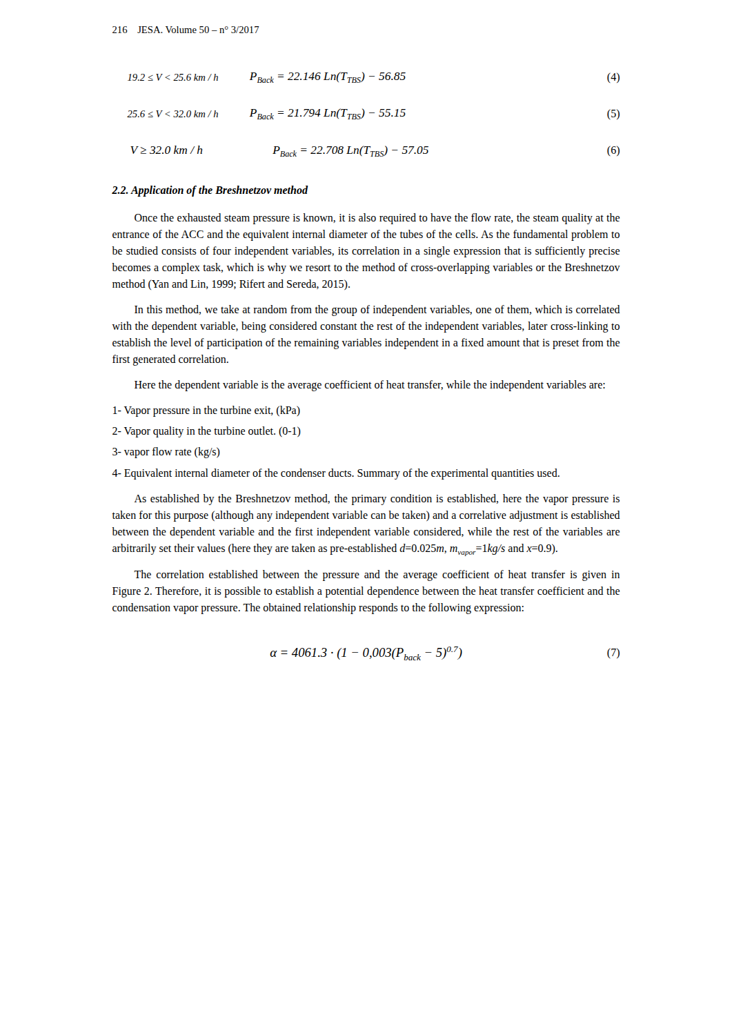216 JESA. Volume 50 – n° 3/2017
19.2 ≤ V < 25.6 km / h
PBack = 22.146 Ln(TTBS) − 56.85
(4)
25.6 ≤ V < 32.0 km / h
PBack = 21.794 Ln(TTBS) − 55.15
(5)
V ≥ 32.0 km / h
PBack = 22.708 Ln(TTBS) − 57.05
(6)
2.2. Application of the Breshnetzov method
Once the exhausted steam pressure is known, it is also required to have the flow rate, the steam quality at the entrance of the ACC and the equivalent internal diameter of the tubes of the cells. As the fundamental problem to be studied consists of four independent variables, its correlation in a single expression that is sufficiently precise becomes a complex task, which is why we resort to the method of cross-overlapping variables or the Breshnetzov method (Yan and Lin, 1999; Rifert and Sereda, 2015).
In this method, we take at random from the group of independent variables, one of them, which is correlated with the dependent variable, being considered constant the rest of the independent variables, later cross-linking to establish the level of participation of the remaining variables independent in a fixed amount that is preset from the first generated correlation.
Here the dependent variable is the average coefficient of heat transfer, while the independent variables are:
1- Vapor pressure in the turbine exit, (kPa)
2- Vapor quality in the turbine outlet. (0-1)
3- vapor flow rate (kg/s)
4- Equivalent internal diameter of the condenser ducts. Summary of the experimental quantities used.
As established by the Breshnetzov method, the primary condition is established, here the vapor pressure is taken for this purpose (although any independent variable can be taken) and a correlative adjustment is established between the dependent variable and the first independent variable considered, while the rest of the variables are arbitrarily set their values (here they are taken as pre-established d=0.025m, mvapor=1kg/s and x=0.9).
The correlation established between the pressure and the average coefficient of heat transfer is given in Figure 2. Therefore, it is possible to establish a potential dependence between the heat transfer coefficient and the condensation vapor pressure. The obtained relationship responds to the following expression:
α = 4061.3 · (1 − 0,003(Pback − 5)0.7) (7)